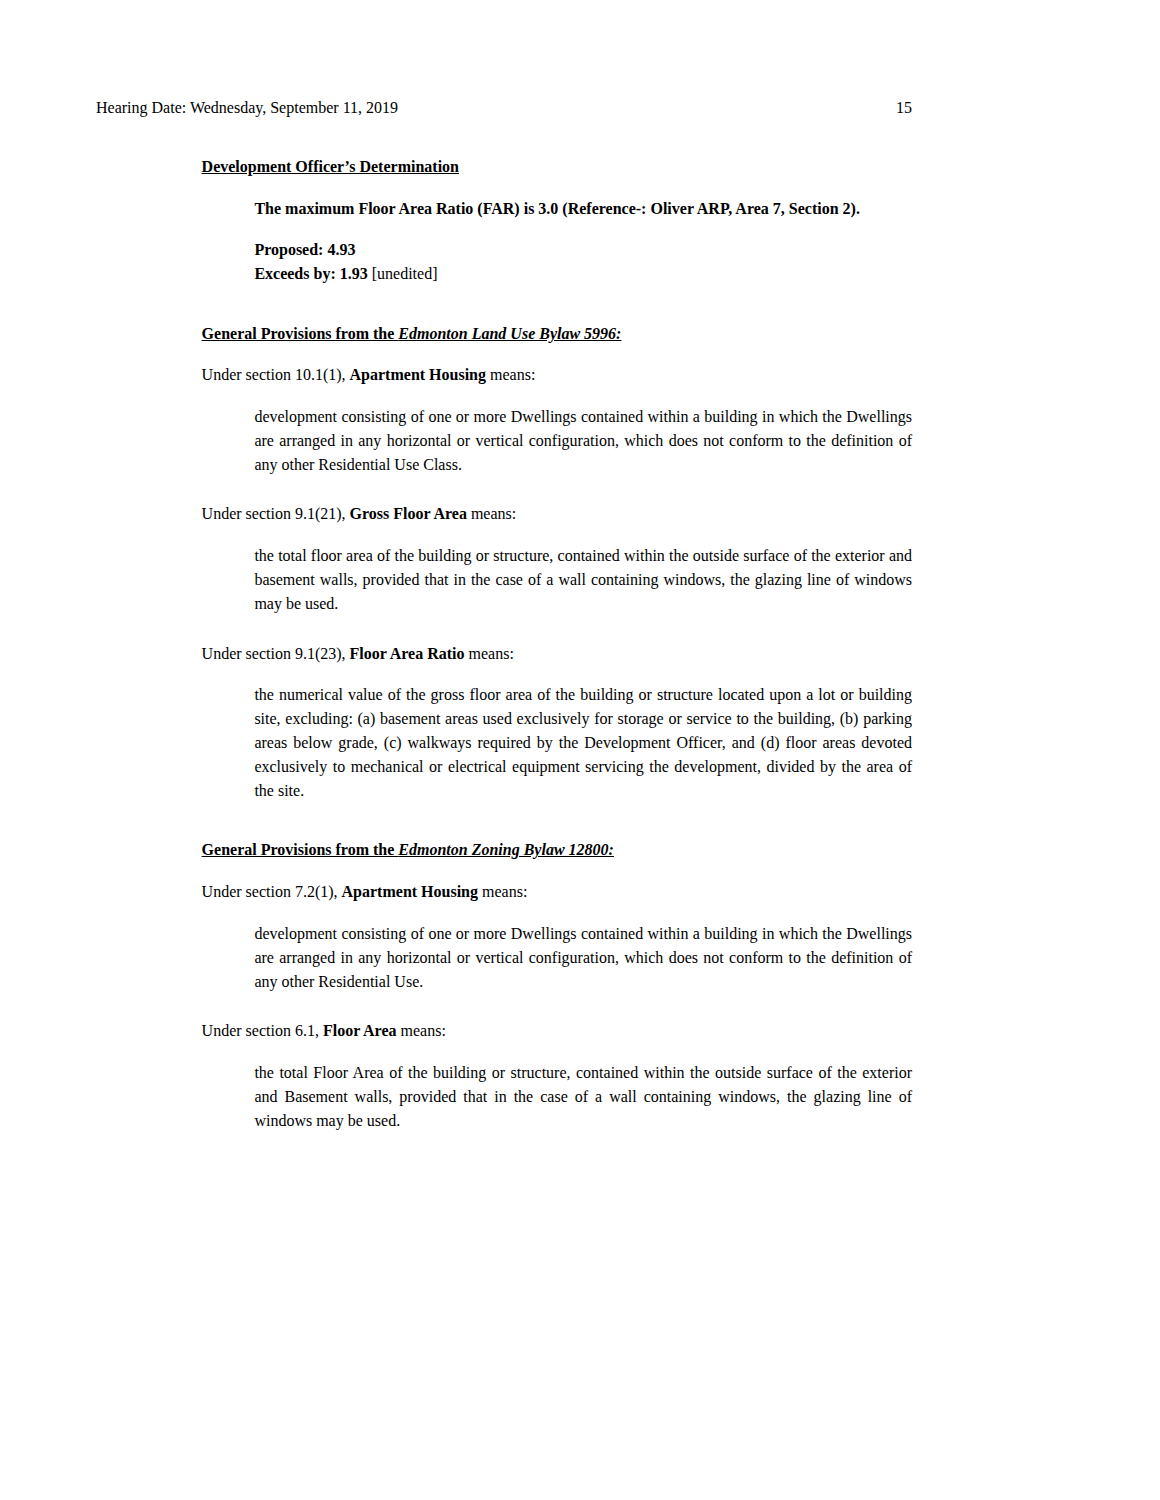Hearing Date: Wednesday, September 11, 2019 15
Development Officer’s Determination
The maximum Floor Area Ratio (FAR) is 3.0 (Reference-: Oliver ARP, Area 7, Section 2).
Proposed: 4.93
Exceeds by: 1.93 [unedited]
General Provisions from the Edmonton Land Use Bylaw 5996:
Under section 10.1(1), Apartment Housing means:
development consisting of one or more Dwellings contained within a building in which the Dwellings are arranged in any horizontal or vertical configuration, which does not conform to the definition of any other Residential Use Class.
Under section 9.1(21), Gross Floor Area means:
the total floor area of the building or structure, contained within the outside surface of the exterior and basement walls, provided that in the case of a wall containing windows, the glazing line of windows may be used.
Under section 9.1(23), Floor Area Ratio means:
the numerical value of the gross floor area of the building or structure located upon a lot or building site, excluding: (a) basement areas used exclusively for storage or service to the building, (b) parking areas below grade, (c) walkways required by the Development Officer, and (d) floor areas devoted exclusively to mechanical or electrical equipment servicing the development, divided by the area of the site.
General Provisions from the Edmonton Zoning Bylaw 12800:
Under section 7.2(1), Apartment Housing means:
development consisting of one or more Dwellings contained within a building in which the Dwellings are arranged in any horizontal or vertical configuration, which does not conform to the definition of any other Residential Use.
Under section 6.1, Floor Area means:
the total Floor Area of the building or structure, contained within the outside surface of the exterior and Basement walls, provided that in the case of a wall containing windows, the glazing line of windows may be used.